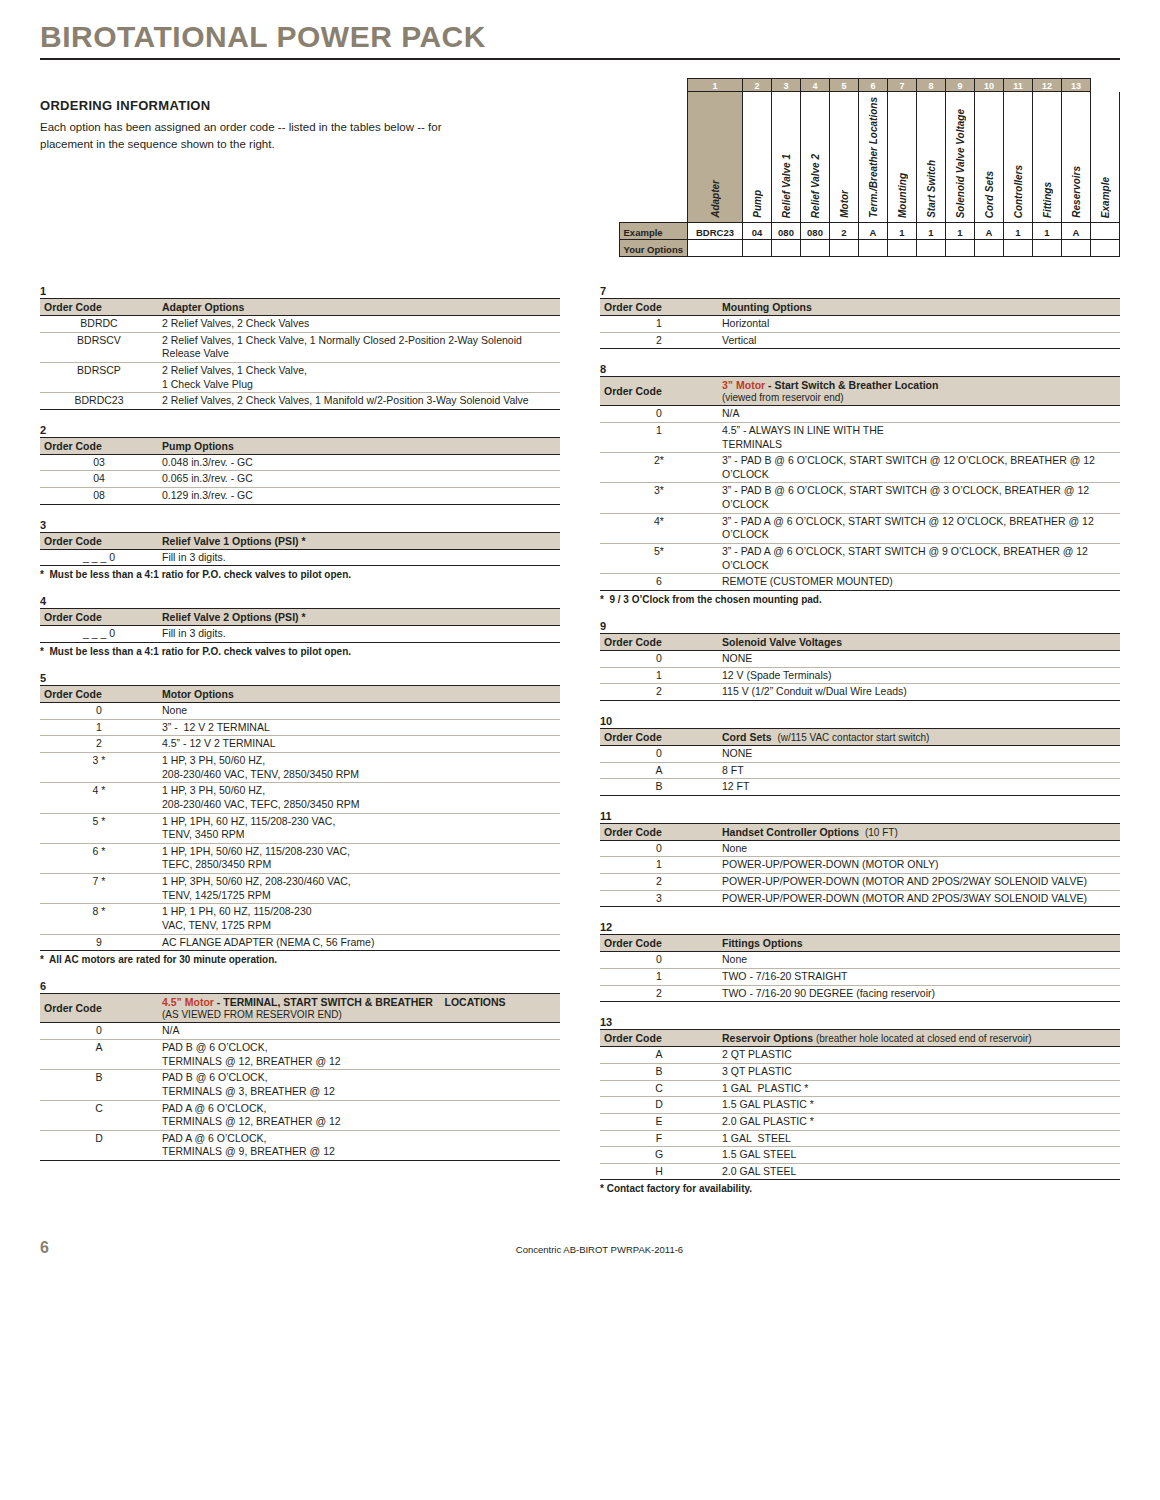BIROTATIONAL POWER PACK
ORDERING INFORMATION
Each option has been assigned an order code -- listed in the tables below -- for placement in the sequence shown to the right.
| | 1 | 2 | 3 | 4 | 5 | 6 | 7 | 8 | 9 | 10 | 11 | 12 | 13 | |
| | Adapter | Pump | Relief Valve 1 | Relief Valve 2 | Motor | Term./Breather Locations | Mounting | Start Switch | Solenoid Valve Voltage | Cord Sets | Controllers | Fittings | Reservoirs | Example |
| Example | BDRC23 | 04 | 080 | 080 | 2 | A | 1 | 1 | 1 | A | 1 | 1 | A | |
| Your Options | | | | | | | | | | | | | | |
1
| Order Code | Adapter Options |
| --- | --- |
| BDRDC | 2 Relief Valves, 2 Check Valves |
| BDRSCV | 2 Relief Valves, 1 Check Valve, 1 Normally Closed 2-Position 2-Way Solenoid Release Valve |
| BDRSCP | 2 Relief Valves, 1 Check Valve, 1 Check Valve Plug |
| BDRDC23 | 2 Relief Valves, 2 Check Valves, 1 Manifold w/2-Position 3-Way Solenoid Valve |
2
| Order Code | Pump Options |
| --- | --- |
| 03 | 0.048 in.3/rev. - GC |
| 04 | 0.065 in.3/rev. - GC |
| 08 | 0.129 in.3/rev. - GC |
3
| Order Code | Relief Valve 1 Options (PSI) * |
| --- | --- |
| _ _ _ 0 | Fill in 3 digits. |
* Must be less than a 4:1 ratio for P.O. check valves to pilot open.
4
| Order Code | Relief Valve 2 Options (PSI) * |
| --- | --- |
| _ _ _ 0 | Fill in 3 digits. |
* Must be less than a 4:1 ratio for P.O. check valves to pilot open.
5
| Order Code | Motor Options |
| --- | --- |
| 0 | None |
| 1 | 3” - 12 V 2 TERMINAL |
| 2 | 4.5” - 12 V 2 TERMINAL |
| 3 * | 1 HP, 3 PH, 50/60 HZ, 208-230/460 VAC, TENV, 2850/3450 RPM |
| 4 * | 1 HP, 3 PH, 50/60 HZ, 208-230/460 VAC, TEFC, 2850/3450 RPM |
| 5 * | 1 HP, 1PH, 60 HZ, 115/208-230 VAC, TENV, 3450 RPM |
| 6 * | 1 HP, 1PH, 50/60 HZ, 115/208-230 VAC, TEFC, 2850/3450 RPM |
| 7 * | 1 HP, 3PH, 50/60 HZ, 208-230/460 VAC, TENV, 1425/1725 RPM |
| 8 * | 1 HP, 1 PH, 60 HZ, 115/208-230 VAC, TENV, 1725 RPM |
| 9 | AC FLANGE ADAPTER (NEMA C, 56 Frame) |
* All AC motors are rated for 30 minute operation.
6
| Order Code | 4.5” Motor - TERMINAL, START SWITCH & BREATHER LOCATIONS (AS VIEWED FROM RESERVOIR END) |
| --- | --- |
| 0 | N/A |
| A | PAD B @ 6 O’CLOCK, TERMINALS @ 12, BREATHER @ 12 |
| B | PAD B @ 6 O’CLOCK, TERMINALS @ 3, BREATHER @ 12 |
| C | PAD A @ 6 O’CLOCK, TERMINALS @ 12, BREATHER @ 12 |
| D | PAD A @ 6 O’CLOCK, TERMINALS @ 9, BREATHER @ 12 |
7
| Order Code | Mounting Options |
| --- | --- |
| 1 | Horizontal |
| 2 | Vertical |
8
| Order Code | 3” Motor - Start Switch & Breather Location (viewed from reservoir end) |
| --- | --- |
| 0 | N/A |
| 1 | 4.5” - ALWAYS IN LINE WITH THE TERMINALS |
| 2* | 3” - PAD B @ 6 O’CLOCK, START SWITCH @ 12 O’CLOCK, BREATHER @ 12 O’CLOCK |
| 3* | 3” - PAD B @ 6 O’CLOCK, START SWITCH @ 3 O’CLOCK, BREATHER @ 12 O’CLOCK |
| 4* | 3” - PAD A @ 6 O’CLOCK, START SWITCH @ 12 O’CLOCK, BREATHER @ 12 O’CLOCK |
| 5* | 3” - PAD A @ 6 O’CLOCK, START SWITCH @ 9 O’CLOCK, BREATHER @ 12 O’CLOCK |
| 6 | REMOTE (CUSTOMER MOUNTED) |
* 9 / 3 O’Clock from the chosen mounting pad.
9
| Order Code | Solenoid Valve Voltages |
| --- | --- |
| 0 | NONE |
| 1 | 12 V (Spade Terminals) |
| 2 | 115 V (1/2” Conduit w/Dual Wire Leads) |
10
| Order Code | Cord Sets (w/115 VAC contactor start switch) |
| --- | --- |
| 0 | NONE |
| A | 8 FT |
| B | 12 FT |
11
| Order Code | Handset Controller Options (10 FT) |
| --- | --- |
| 0 | None |
| 1 | POWER-UP/POWER-DOWN (MOTOR ONLY) |
| 2 | POWER-UP/POWER-DOWN (MOTOR AND 2POS/2WAY SOLENOID VALVE) |
| 3 | POWER-UP/POWER-DOWN (MOTOR AND 2POS/3WAY SOLENOID VALVE) |
12
| Order Code | Fittings Options |
| --- | --- |
| 0 | None |
| 1 | TWO - 7/16-20 STRAIGHT |
| 2 | TWO - 7/16-20 90 DEGREE (facing reservoir) |
13
| Order Code | Reservoir Options (breather hole located at closed end of reservoir) |
| --- | --- |
| A | 2 QT PLASTIC |
| B | 3 QT PLASTIC |
| C | 1 GAL PLASTIC * |
| D | 1.5 GAL PLASTIC * |
| E | 2.0 GAL PLASTIC * |
| F | 1 GAL STEEL |
| G | 1.5 GAL STEEL |
| H | 2.0 GAL STEEL |
* Contact factory for availability.
6
Concentric AB-BIROT PWRPAK-2011-6